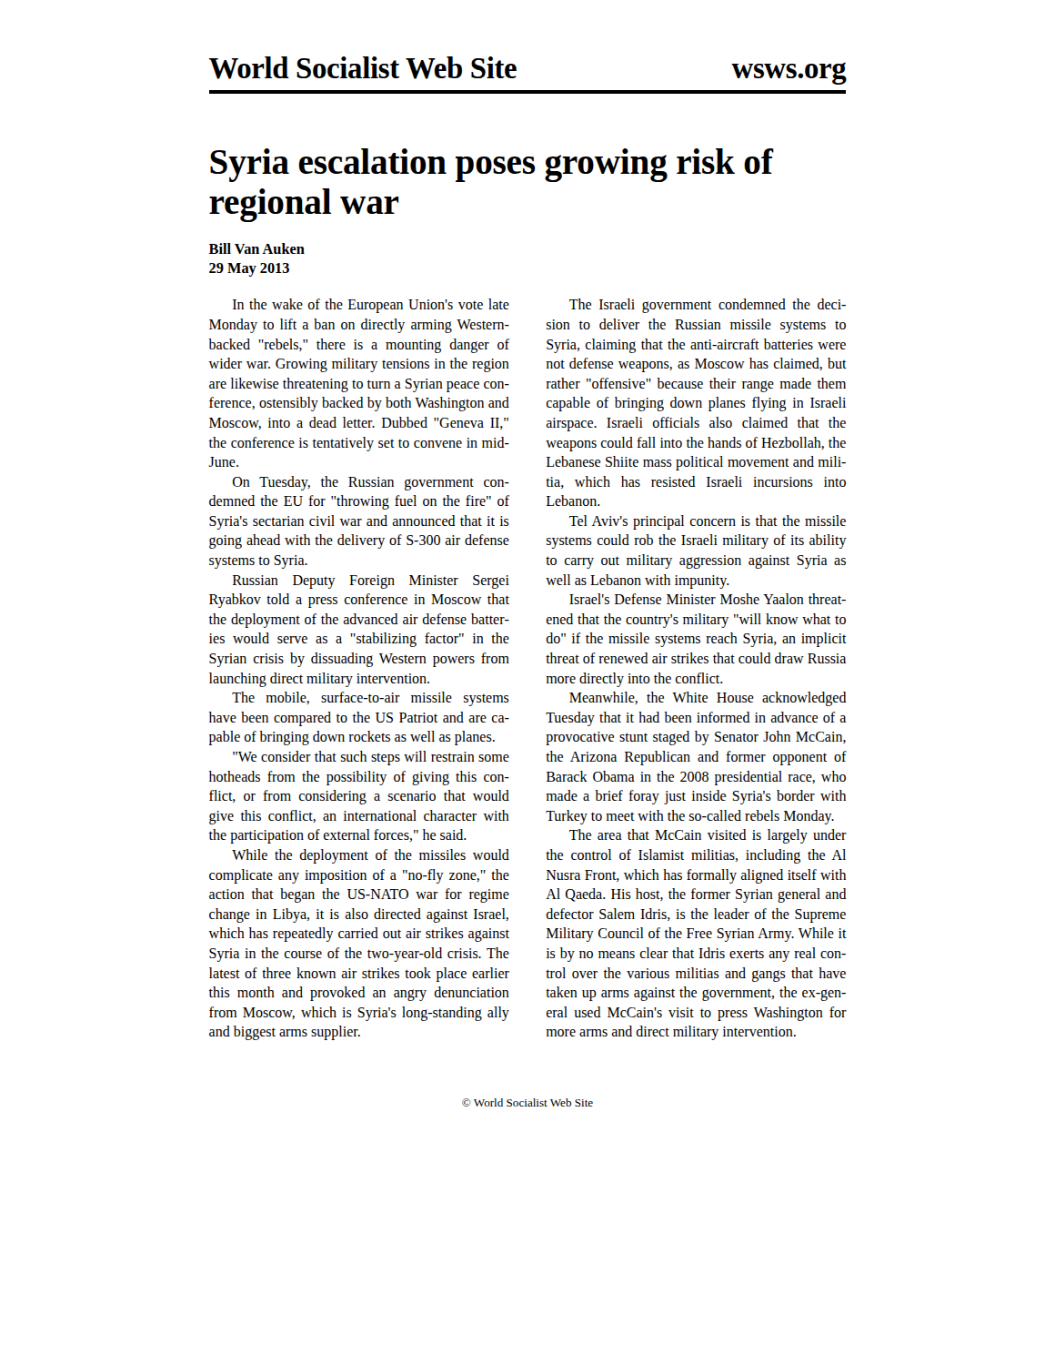World Socialist Web Site
wsws.org
Syria escalation poses growing risk of regional war
Bill Van Auken 29 May 2013
In the wake of the European Union's vote late Monday to lift a ban on directly arming Western-backed "rebels," there is a mounting danger of wider war. Growing military tensions in the region are likewise threatening to turn a Syrian peace conference, ostensibly backed by both Washington and Moscow, into a dead letter. Dubbed "Geneva II," the conference is tentatively set to convene in mid-June.
On Tuesday, the Russian government condemned the EU for "throwing fuel on the fire" of Syria's sectarian civil war and announced that it is going ahead with the delivery of S-300 air defense systems to Syria.
Russian Deputy Foreign Minister Sergei Ryabkov told a press conference in Moscow that the deployment of the advanced air defense batteries would serve as a "stabilizing factor" in the Syrian crisis by dissuading Western powers from launching direct military intervention.
The mobile, surface-to-air missile systems have been compared to the US Patriot and are capable of bringing down rockets as well as planes.
"We consider that such steps will restrain some hotheads from the possibility of giving this conflict, or from considering a scenario that would give this conflict, an international character with the participation of external forces," he said.
While the deployment of the missiles would complicate any imposition of a "no-fly zone," the action that began the US-NATO war for regime change in Libya, it is also directed against Israel, which has repeatedly carried out air strikes against Syria in the course of the two-year-old crisis. The latest of three known air strikes took place earlier this month and provoked an angry denunciation from Moscow, which is Syria's long-standing ally and biggest arms supplier.
The Israeli government condemned the decision to deliver the Russian missile systems to Syria, claiming that the anti-aircraft batteries were not defense weapons, as Moscow has claimed, but rather "offensive" because their range made them capable of bringing down planes flying in Israeli airspace. Israeli officials also claimed that the weapons could fall into the hands of Hezbollah, the Lebanese Shiite mass political movement and militia, which has resisted Israeli incursions into Lebanon.
Tel Aviv's principal concern is that the missile systems could rob the Israeli military of its ability to carry out military aggression against Syria as well as Lebanon with impunity.
Israel's Defense Minister Moshe Yaalon threatened that the country's military "will know what to do" if the missile systems reach Syria, an implicit threat of renewed air strikes that could draw Russia more directly into the conflict.
Meanwhile, the White House acknowledged Tuesday that it had been informed in advance of a provocative stunt staged by Senator John McCain, the Arizona Republican and former opponent of Barack Obama in the 2008 presidential race, who made a brief foray just inside Syria's border with Turkey to meet with the so-called rebels Monday.
The area that McCain visited is largely under the control of Islamist militias, including the Al Nusra Front, which has formally aligned itself with Al Qaeda. His host, the former Syrian general and defector Salem Idris, is the leader of the Supreme Military Council of the Free Syrian Army. While it is by no means clear that Idris exerts any real control over the various militias and gangs that have taken up arms against the government, the ex-general used McCain's visit to press Washington for more arms and direct military intervention.
© World Socialist Web Site